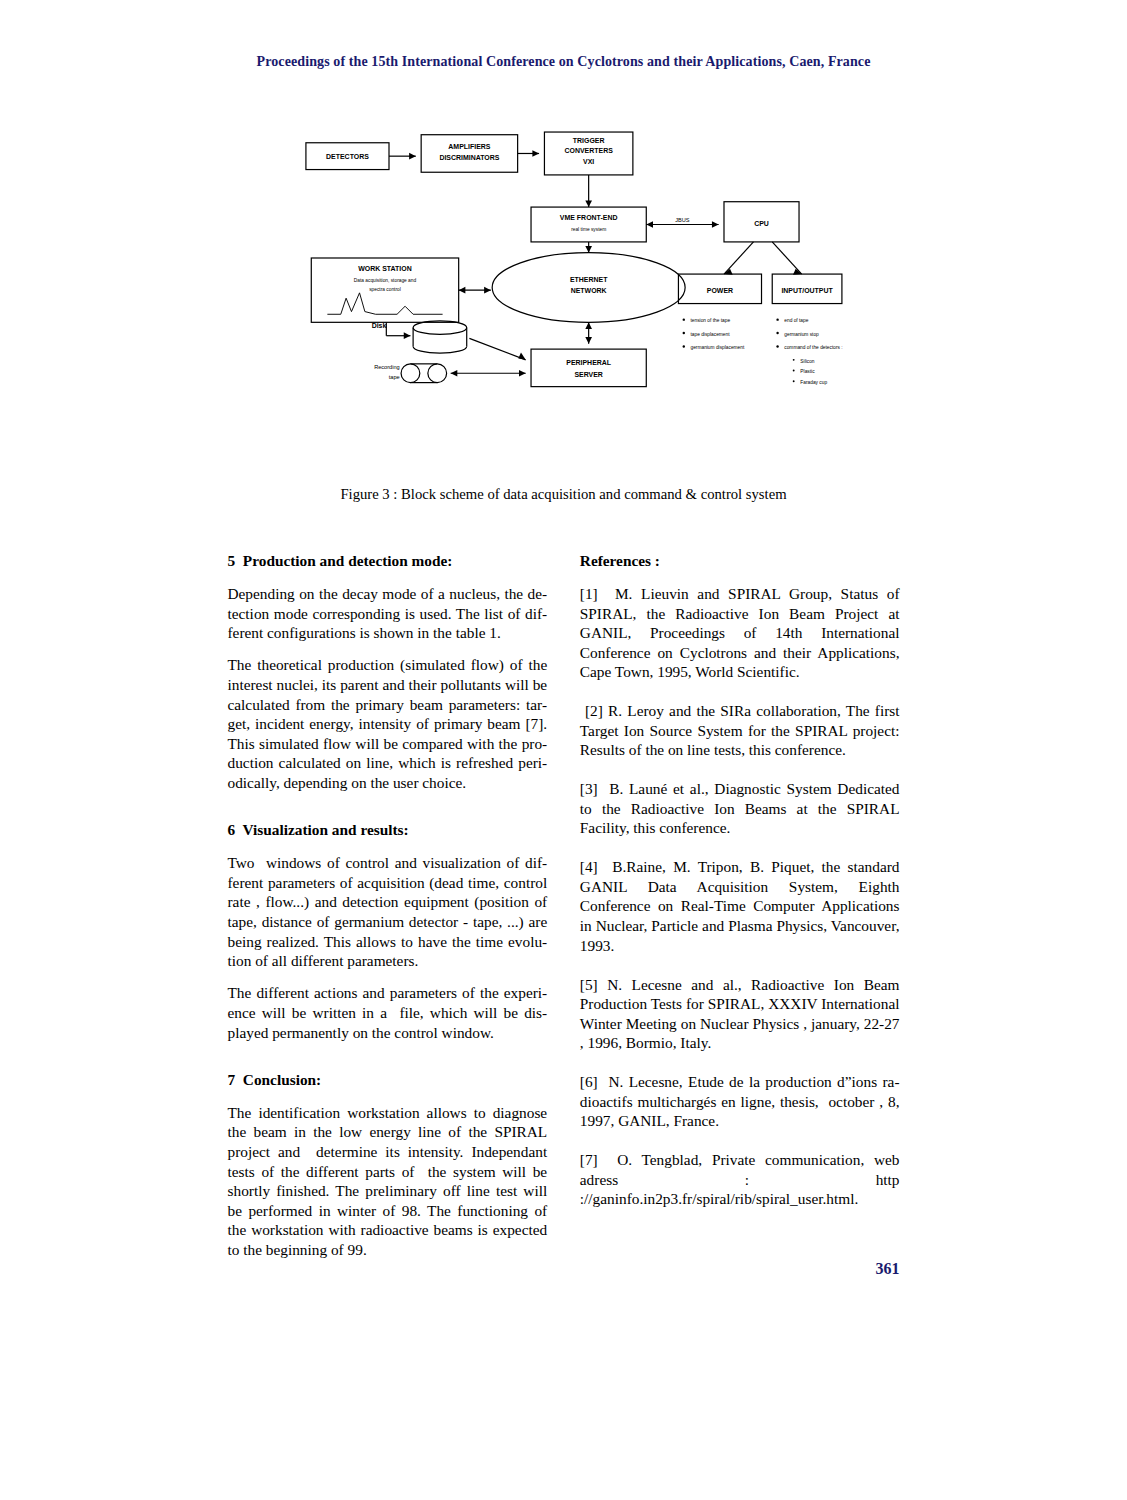Proceedings of the 15th International Conference on Cyclotrons and their Applications, Caen, France
DETECTORS AMPLIFIERS DISCRIMINATORS TRIGGER CONVERTERS VXI VME FRONT-END real time system JBUS CPU ETHERNET NETWORK WORK STATION Data acquisition, storage and spectra control Disk Recording tape PERIPHERAL SERVER POWER INPUT/OUTPUT tension of the tape tape displacement germanium displacement end of tape germanium stop command of the detectors : Silicon Plastic Faraday cup
Figure 3 : Block scheme of data acquisition and command & control system
5 Production and detection mode:
Depending on the decay mode of a nucleus, the detection mode corresponding is used. The list of different configurations is shown in the table 1.
The theoretical production (simulated flow) of the interest nuclei, its parent and their pollutants will be calculated from the primary beam parameters: target, incident energy, intensity of primary beam [7]. This simulated flow will be compared with the production calculated on line, which is refreshed periodically, depending on the user choice.
6 Visualization and results:
Two windows of control and visualization of different parameters of acquisition (dead time, control rate , flow...) and detection equipment (position of tape, distance of germanium detector - tape, ...) are being realized. This allows to have the time evolution of all different parameters.
The different actions and parameters of the experience will be written in a file, which will be displayed permanently on the control window.
7 Conclusion:
The identification workstation allows to diagnose the beam in the low energy line of the SPIRAL project and determine its intensity. Independant tests of the different parts of the system will be shortly finished. The preliminary off line test will be performed in winter of 98. The functioning of the workstation with radioactive beams is expected to the beginning of 99.
References :
[1] M. Lieuvin and SPIRAL Group, Status of SPIRAL, the Radioactive Ion Beam Project at GANIL, Proceedings of 14th International Conference on Cyclotrons and their Applications, Cape Town, 1995, World Scientific.
[2] R. Leroy and the SIRa collaboration, The first Target Ion Source System for the SPIRAL project: Results of the on line tests, this conference.
[3] B. Launé et al., Diagnostic System Dedicated to the Radioactive Ion Beams at the SPIRAL Facility, this conference.
[4] B.Raine, M. Tripon, B. Piquet, the standard GANIL Data Acquisition System, Eighth Conference on Real-Time Computer Applications in Nuclear, Particle and Plasma Physics, Vancouver, 1993.
[5] N. Lecesne and al., Radioactive Ion Beam Production Tests for SPIRAL, XXXIV International Winter Meeting on Nuclear Physics , january, 22-27 , 1996, Bormio, Italy.
[6] N. Lecesne, Etude de la production d”ions radioactifs multichargés en ligne, thesis, october , 8, 1997, GANIL, France.
[7] O. Tengblad, Private communication, web adress : http ://ganinfo.in2p3.fr/spiral/rib/spiral_user.html.
361